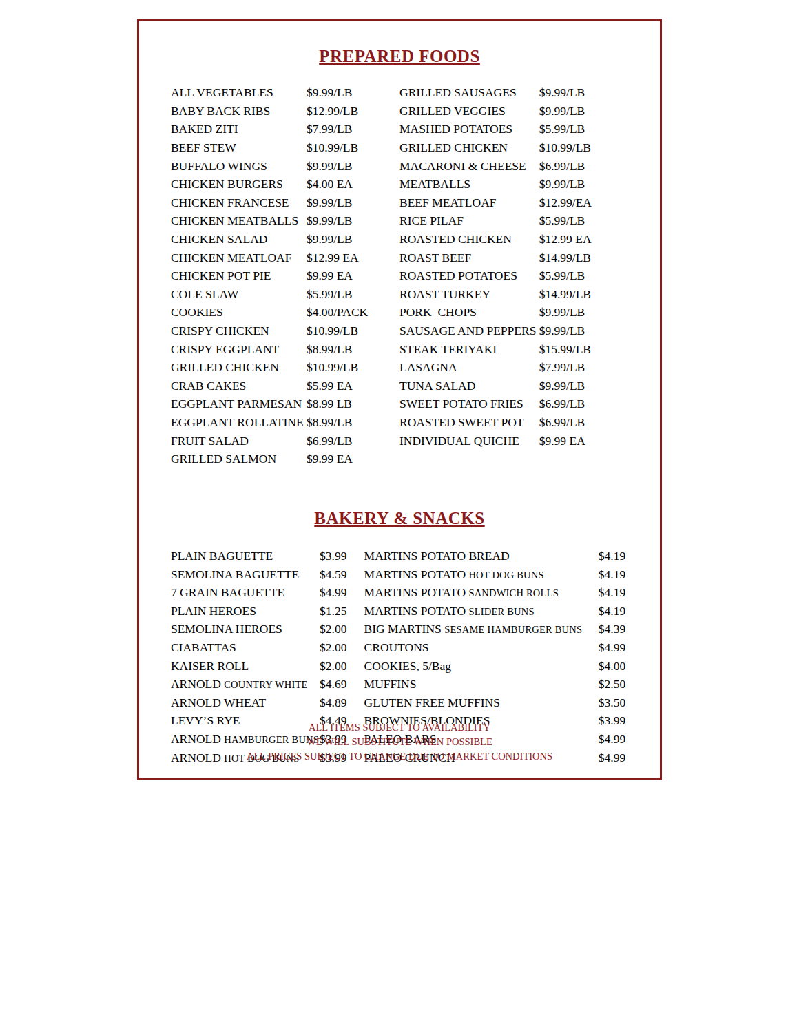PREPARED FOODS
| ALL VEGETABLES | $9.99/LB | GRILLED SAUSAGES | $9.99/LB |
| BABY BACK RIBS | $12.99/LB | GRILLED VEGGIES | $9.99/LB |
| BAKED ZITI | $7.99/LB | MASHED POTATOES | $5.99/LB |
| BEEF STEW | $10.99/LB | GRILLED CHICKEN | $10.99/LB |
| BUFFALO WINGS | $9.99/LB | MACARONI & CHEESE | $6.99/LB |
| CHICKEN BURGERS | $4.00 EA | MEATBALLS | $9.99/LB |
| CHICKEN FRANCESE | $9.99/LB | BEEF MEATLOAF | $12.99/EA |
| CHICKEN MEATBALLS | $9.99/LB | RICE PILAF | $5.99/LB |
| CHICKEN SALAD | $9.99/LB | ROASTED CHICKEN | $12.99 EA |
| CHICKEN MEATLOAF | $12.99 EA | ROAST BEEF | $14.99/LB |
| CHICKEN POT PIE | $9.99 EA | ROASTED POTATOES | $5.99/LB |
| COLE SLAW | $5.99/LB | ROAST TURKEY | $14.99/LB |
| COOKIES | $4.00/PACK | PORK CHOPS | $9.99/LB |
| CRISPY CHICKEN | $10.99/LB | SAUSAGE AND PEPPERS | $9.99/LB |
| CRISPY EGGPLANT | $8.99/LB | STEAK TERIYAKI | $15.99/LB |
| GRILLED CHICKEN | $10.99/LB | LASAGNA | $7.99/LB |
| CRAB CAKES | $5.99 EA | TUNA SALAD | $9.99/LB |
| EGGPLANT PARMESAN | $8.99 LB | SWEET POTATO FRIES | $6.99/LB |
| EGGPLANT ROLLATINE | $8.99/LB | ROASTED SWEET POT | $6.99/LB |
| FRUIT SALAD | $6.99/LB | INDIVIDUAL QUICHE | $9.99 EA |
| GRILLED SALMON | $9.99 EA | | |
BAKERY & SNACKS
| PLAIN BAGUETTE | $3.99 | MARTINS POTATO BREAD | $4.19 |
| SEMOLINA BAGUETTE | $4.59 | MARTINS POTATO HOT DOG BUNS | $4.19 |
| 7 GRAIN BAGUETTE | $4.99 | MARTINS POTATO SANDWICH ROLLS | $4.19 |
| PLAIN HEROES | $1.25 | MARTINS POTATO SLIDER BUNS | $4.19 |
| SEMOLINA HEROES | $2.00 | BIG MARTINS SESAME HAMBURGER BUNS | $4.39 |
| CIABATTAS | $2.00 | CROUTONS | $4.99 |
| KAISER ROLL | $2.00 | COOKIES, 5/Bag | $4.00 |
| ARNOLD COUNTRY WHITE | $4.69 | MUFFINS | $2.50 |
| ARNOLD WHEAT | $4.89 | GLUTEN FREE MUFFINS | $3.50 |
| LEVY’S RYE | $4.49 | BROWNIES/BLONDIES | $3.99 |
| ARNOLD HAMBURGER BUNS | $3.99 | PALEO BARS | $4.99 |
| ARNOLD HOT DOG BUNS | $3.99 | PALEO CRUNCH | $4.99 |
ALL ITEMS SUBJECT TO AVAILABILITY
WE WILL SUBSTITUTE WHEN POSSIBLE
ALL PRICES SUBJECT TO CHANGE DUE TO MARKET CONDITIONS